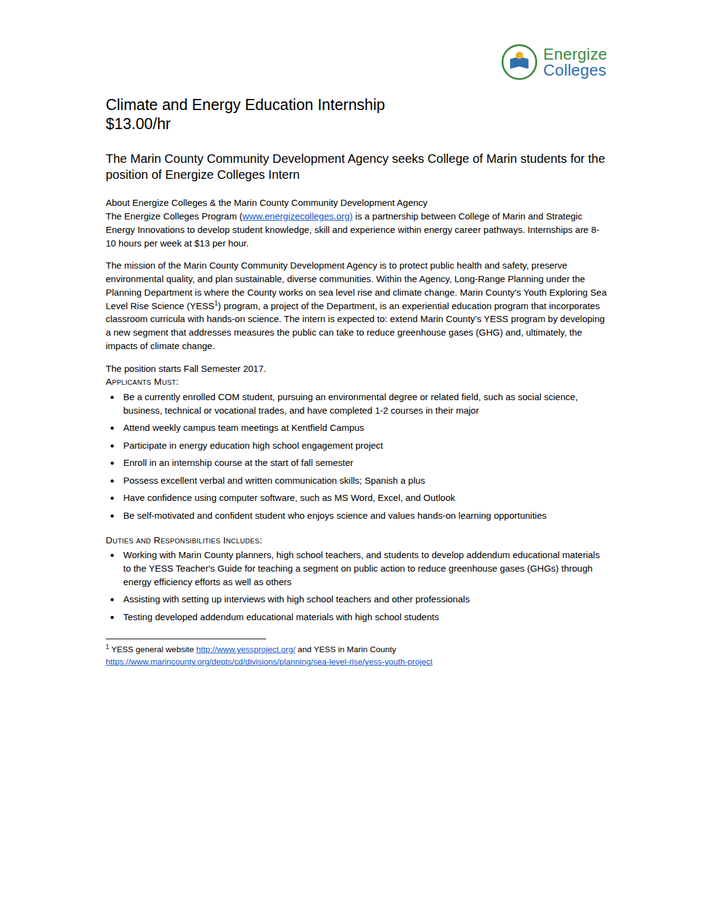Energize
Colleges
Climate and Energy Education Internship $13.00/hr
The Marin County Community Development Agency seeks College of Marin students for the position of Energize Colleges Intern
About Energize Colleges & the Marin County Community Development Agency
The Energize Colleges Program (www.energizecolleges.org) is a partnership between College of Marin and Strategic Energy Innovations to develop student knowledge, skill and experience within energy career pathways. Internships are 8-10 hours per week at $13 per hour.
The mission of the Marin County Community Development Agency is to protect public health and safety, preserve environmental quality, and plan sustainable, diverse communities. Within the Agency, Long-Range Planning under the Planning Department is where the County works on sea level rise and climate change. Marin County's Youth Exploring Sea Level Rise Science (YESS1) program, a project of the Department, is an experiential education program that incorporates classroom curricula with hands-on science. The intern is expected to: extend Marin County's YESS program by developing a new segment that addresses measures the public can take to reduce greenhouse gases (GHG) and, ultimately, the impacts of climate change.
The position starts Fall Semester 2017.
Applicants Must:
Be a currently enrolled COM student, pursuing an environmental degree or related field, such as social science, business, technical or vocational trades, and have completed 1-2 courses in their major
Attend weekly campus team meetings at Kentfield Campus
Participate in energy education high school engagement project
Enroll in an internship course at the start of fall semester
Possess excellent verbal and written communication skills; Spanish a plus
Have confidence using computer software, such as MS Word, Excel, and Outlook
Be self-motivated and confident student who enjoys science and values hands-on learning opportunities
Duties and Responsibilities Includes:
Working with Marin County planners, high school teachers, and students to develop addendum educational materials to the YESS Teacher's Guide for teaching a segment on public action to reduce greenhouse gases (GHGs) through energy efficiency efforts as well as others
Assisting with setting up interviews with high school teachers and other professionals
Testing developed addendum educational materials with high school students
1 YESS general website http://www.yessproject.org/ and YESS in Marin County
https://www.marincounty.org/depts/cd/divisions/planning/sea-level-rise/yess-youth-project